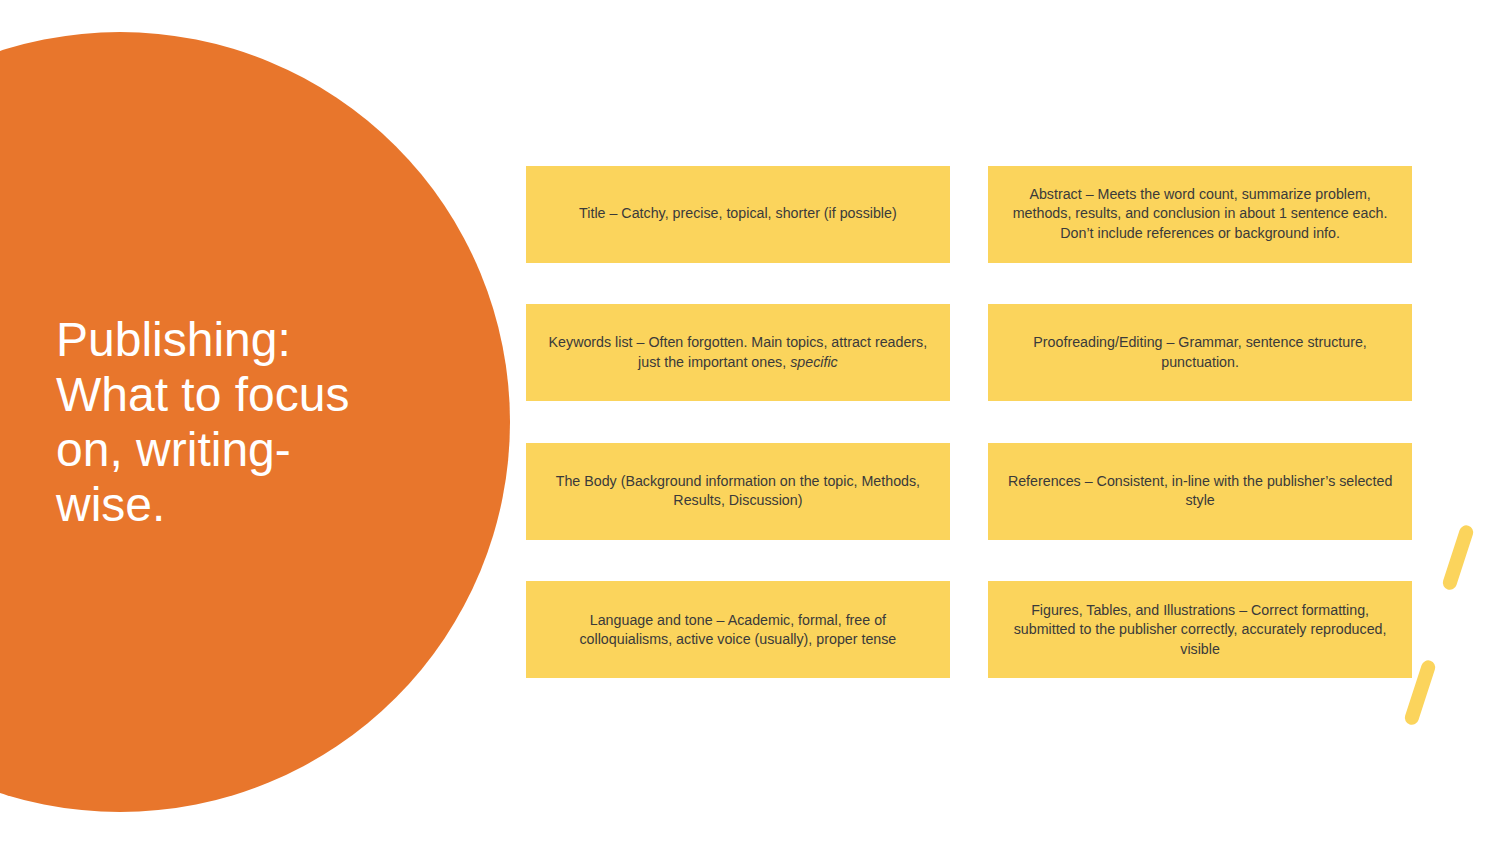Publishing: What to focus on, writing-wise.
Title – Catchy, precise, topical, shorter (if possible)
Abstract – Meets the word count, summarize problem, methods, results, and conclusion in about 1 sentence each. Don’t include references or background info.
Keywords list – Often forgotten. Main topics, attract readers, just the important ones, specific
Proofreading/Editing – Grammar, sentence structure, punctuation.
The Body (Background information on the topic, Methods, Results, Discussion)
References – Consistent, in-line with the publisher’s selected style
Language and tone – Academic, formal, free of colloquialisms, active voice (usually), proper tense
Figures, Tables, and Illustrations – Correct formatting, submitted to the publisher correctly, accurately reproduced, visible